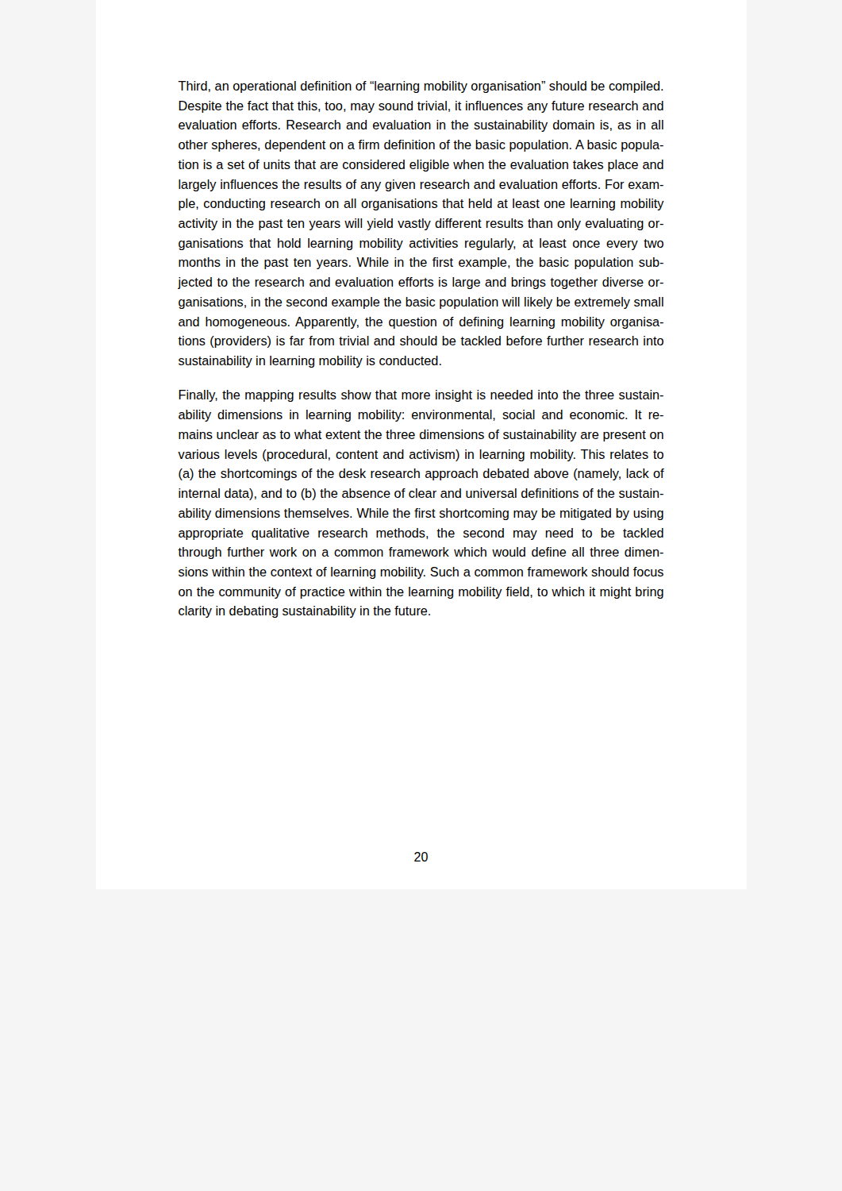Third, an operational definition of “learning mobility organisation” should be compiled. Despite the fact that this, too, may sound trivial, it influences any future research and evaluation efforts. Research and evaluation in the sustainability domain is, as in all other spheres, dependent on a firm definition of the basic population. A basic population is a set of units that are considered eligible when the evaluation takes place and largely influences the results of any given research and evaluation efforts. For example, conducting research on all organisations that held at least one learning mobility activity in the past ten years will yield vastly different results than only evaluating organisations that hold learning mobility activities regularly, at least once every two months in the past ten years. While in the first example, the basic population subjected to the research and evaluation efforts is large and brings together diverse organisations, in the second example the basic population will likely be extremely small and homogeneous. Apparently, the question of defining learning mobility organisations (providers) is far from trivial and should be tackled before further research into sustainability in learning mobility is conducted.
Finally, the mapping results show that more insight is needed into the three sustainability dimensions in learning mobility: environmental, social and economic. It remains unclear as to what extent the three dimensions of sustainability are present on various levels (procedural, content and activism) in learning mobility. This relates to (a) the shortcomings of the desk research approach debated above (namely, lack of internal data), and to (b) the absence of clear and universal definitions of the sustainability dimensions themselves. While the first shortcoming may be mitigated by using appropriate qualitative research methods, the second may need to be tackled through further work on a common framework which would define all three dimensions within the context of learning mobility. Such a common framework should focus on the community of practice within the learning mobility field, to which it might bring clarity in debating sustainability in the future.
20